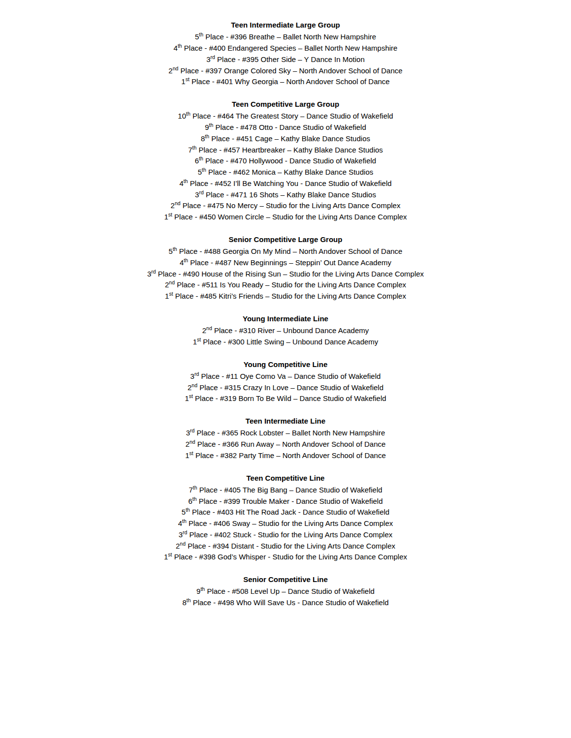Teen Intermediate Large Group
5th Place - #396 Breathe – Ballet North New Hampshire
4th Place - #400 Endangered Species – Ballet North New Hampshire
3rd Place - #395 Other Side – Y Dance In Motion
2nd Place - #397 Orange Colored Sky – North Andover School of Dance
1st Place - #401 Why Georgia – North Andover School of Dance
Teen Competitive Large Group
10th Place - #464 The Greatest Story – Dance Studio of Wakefield
9th Place - #478 Otto - Dance Studio of Wakefield
8th Place - #451 Cage – Kathy Blake Dance Studios
7th Place - #457 Heartbreaker – Kathy Blake Dance Studios
6th Place - #470 Hollywood - Dance Studio of Wakefield
5th Place - #462 Monica – Kathy Blake Dance Studios
4th Place - #452 I’ll Be Watching You - Dance Studio of Wakefield
3rd Place - #471 16 Shots – Kathy Blake Dance Studios
2nd Place - #475 No Mercy – Studio for the Living Arts Dance Complex
1st Place - #450 Women Circle – Studio for the Living Arts Dance Complex
Senior Competitive Large Group
5th Place - #488 Georgia On My Mind – North Andover School of Dance
4th Place - #487 New Beginnings – Steppin’ Out Dance Academy
3rd Place - #490 House of the Rising Sun – Studio for the Living Arts Dance Complex
2nd Place - #511 Is You Ready – Studio for the Living Arts Dance Complex
1st Place - #485 Kitri’s Friends – Studio for the Living Arts Dance Complex
Young Intermediate Line
2nd Place - #310 River – Unbound Dance Academy
1st Place - #300 Little Swing – Unbound Dance Academy
Young Competitive Line
3rd Place - #11 Oye Como Va – Dance Studio of Wakefield
2nd Place - #315 Crazy In Love – Dance Studio of Wakefield
1st Place - #319 Born To Be Wild – Dance Studio of Wakefield
Teen Intermediate Line
3rd Place - #365 Rock Lobster – Ballet North New Hampshire
2nd Place - #366 Run Away – North Andover School of Dance
1st Place - #382 Party Time – North Andover School of Dance
Teen Competitive Line
7th Place - #405 The Big Bang – Dance Studio of Wakefield
6th Place - #399 Trouble Maker - Dance Studio of Wakefield
5th Place - #403 Hit The Road Jack - Dance Studio of Wakefield
4th Place - #406 Sway – Studio for the Living Arts Dance Complex
3rd Place - #402 Stuck - Studio for the Living Arts Dance Complex
2nd Place - #394 Distant - Studio for the Living Arts Dance Complex
1st Place - #398 God’s Whisper - Studio for the Living Arts Dance Complex
Senior Competitive Line
9th Place - #508 Level Up – Dance Studio of Wakefield
8th Place - #498 Who Will Save Us - Dance Studio of Wakefield